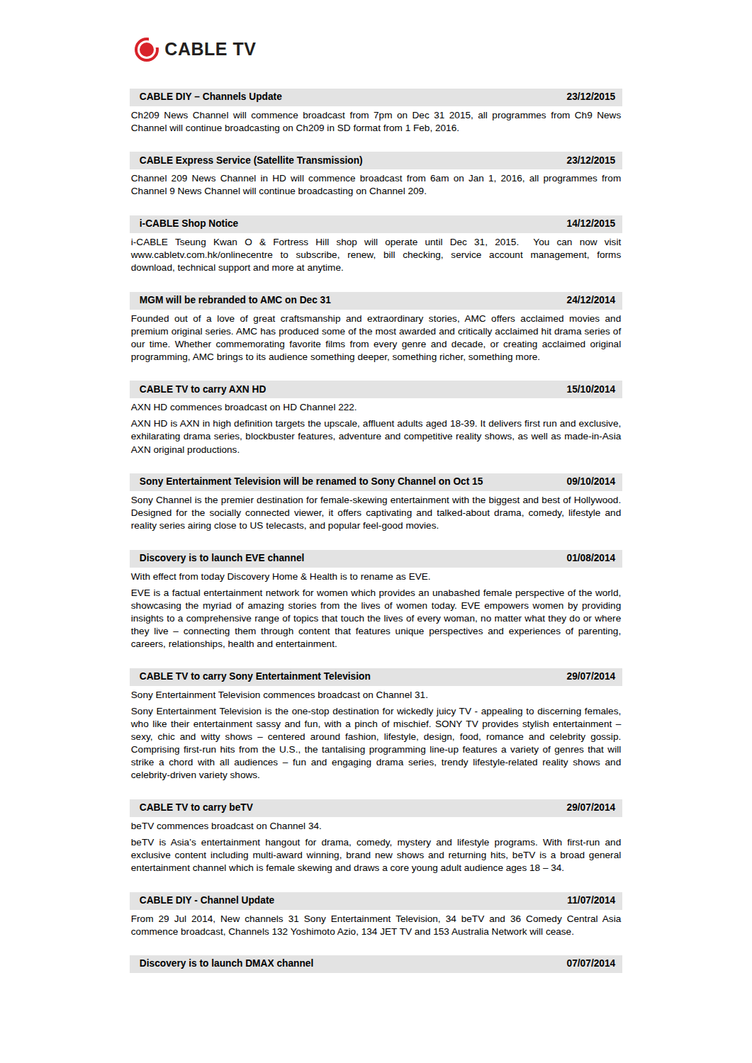CABLE TV
CABLE DIY – Channels Update 23/12/2015
Ch209 News Channel will commence broadcast from 7pm on Dec 31 2015, all programmes from Ch9 News Channel will continue broadcasting on Ch209 in SD format from 1 Feb, 2016.
CABLE Express Service (Satellite Transmission) 23/12/2015
Channel 209 News Channel in HD will commence broadcast from 6am on Jan 1, 2016, all programmes from Channel 9 News Channel will continue broadcasting on Channel 209.
i-CABLE Shop Notice 14/12/2015
i-CABLE Tseung Kwan O & Fortress Hill shop will operate until Dec 31, 2015. You can now visit www.cabletv.com.hk/onlinecentre to subscribe, renew, bill checking, service account management, forms download, technical support and more at anytime.
MGM will be rebranded to AMC on Dec 31 24/12/2014
Founded out of a love of great craftsmanship and extraordinary stories, AMC offers acclaimed movies and premium original series. AMC has produced some of the most awarded and critically acclaimed hit drama series of our time. Whether commemorating favorite films from every genre and decade, or creating acclaimed original programming, AMC brings to its audience something deeper, something richer, something more.
CABLE TV to carry AXN HD 15/10/2014
AXN HD commences broadcast on HD Channel 222.
AXN HD is AXN in high definition targets the upscale, affluent adults aged 18-39. It delivers first run and exclusive, exhilarating drama series, blockbuster features, adventure and competitive reality shows, as well as made-in-Asia AXN original productions.
Sony Entertainment Television will be renamed to Sony Channel on Oct 15 09/10/2014
Sony Channel is the premier destination for female-skewing entertainment with the biggest and best of Hollywood. Designed for the socially connected viewer, it offers captivating and talked-about drama, comedy, lifestyle and reality series airing close to US telecasts, and popular feel-good movies.
Discovery is to launch EVE channel 01/08/2014
With effect from today Discovery Home & Health is to rename as EVE.
EVE is a factual entertainment network for women which provides an unabashed female perspective of the world, showcasing the myriad of amazing stories from the lives of women today. EVE empowers women by providing insights to a comprehensive range of topics that touch the lives of every woman, no matter what they do or where they live – connecting them through content that features unique perspectives and experiences of parenting, careers, relationships, health and entertainment.
CABLE TV to carry Sony Entertainment Television 29/07/2014
Sony Entertainment Television commences broadcast on Channel 31.
Sony Entertainment Television is the one-stop destination for wickedly juicy TV - appealing to discerning females, who like their entertainment sassy and fun, with a pinch of mischief. SONY TV provides stylish entertainment – sexy, chic and witty shows – centered around fashion, lifestyle, design, food, romance and celebrity gossip. Comprising first-run hits from the U.S., the tantalising programming line-up features a variety of genres that will strike a chord with all audiences – fun and engaging drama series, trendy lifestyle-related reality shows and celebrity-driven variety shows.
CABLE TV to carry beTV 29/07/2014
beTV commences broadcast on Channel 34.
beTV is Asia’s entertainment hangout for drama, comedy, mystery and lifestyle programs. With first-run and exclusive content including multi-award winning, brand new shows and returning hits, beTV is a broad general entertainment channel which is female skewing and draws a core young adult audience ages 18 – 34.
CABLE DIY - Channel Update 11/07/2014
From 29 Jul 2014, New channels 31 Sony Entertainment Television, 34 beTV and 36 Comedy Central Asia commence broadcast, Channels 132 Yoshimoto Azio, 134 JET TV and 153 Australia Network will cease.
Discovery is to launch DMAX channel 07/07/2014